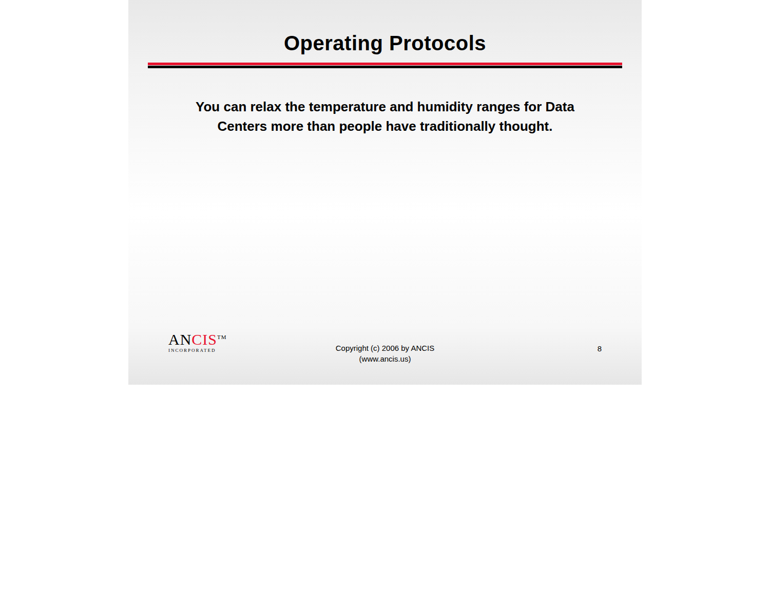Operating Protocols
You can relax the temperature and humidity ranges for Data Centers more than people have traditionally thought.
AN CIS TM
INCORPORATED
Copyright (c) 2006 by ANCIS
(www.ancis.us)
8